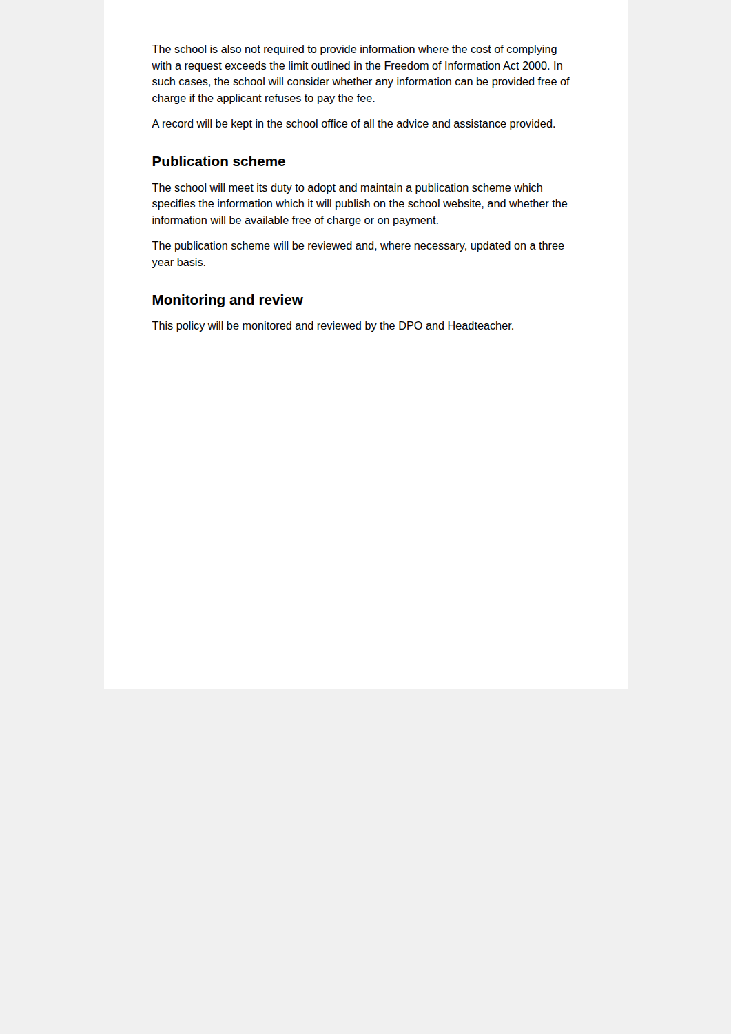The school is also not required to provide information where the cost of complying with a request exceeds the limit outlined in the Freedom of Information Act 2000. In such cases, the school will consider whether any information can be provided free of charge if the applicant refuses to pay the fee.
A record will be kept in the school office of all the advice and assistance provided.
Publication scheme
The school will meet its duty to adopt and maintain a publication scheme which specifies the information which it will publish on the school website, and whether the information will be available free of charge or on payment.
The publication scheme will be reviewed and, where necessary, updated on a three year basis.
Monitoring and review
This policy will be monitored and reviewed by the DPO and Headteacher.